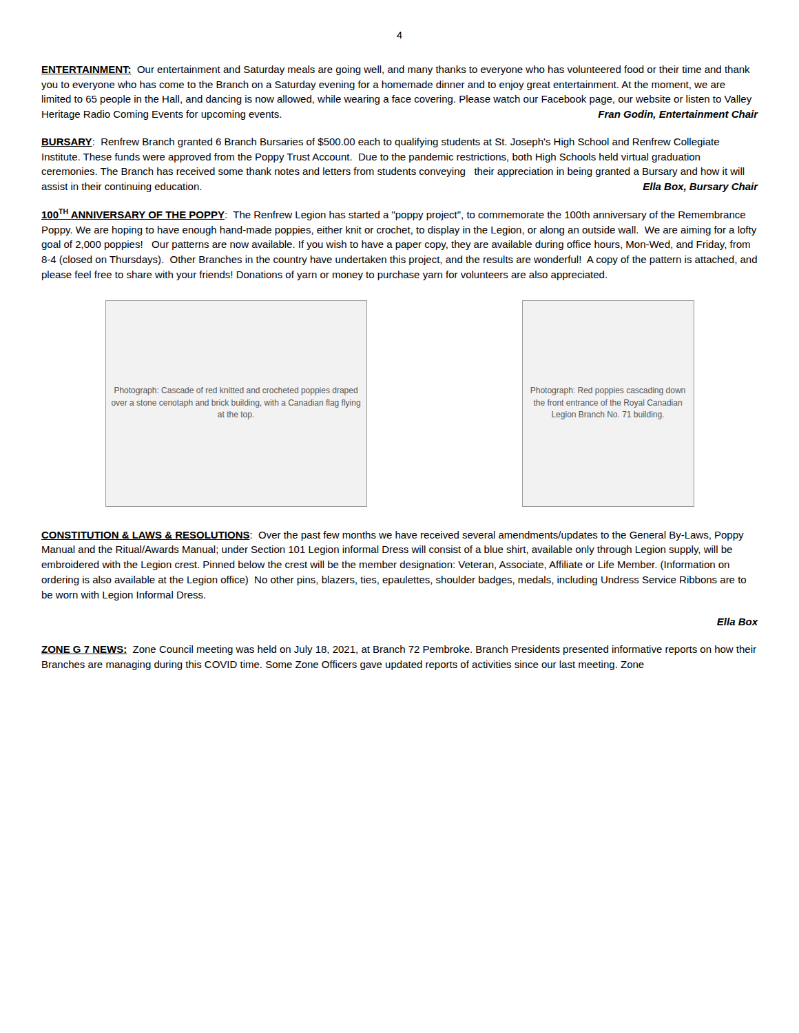4
ENTERTAINMENT: Our entertainment and Saturday meals are going well, and many thanks to everyone who has volunteered food or their time and thank you to everyone who has come to the Branch on a Saturday evening for a homemade dinner and to enjoy great entertainment. At the moment, we are limited to 65 people in the Hall, and dancing is now allowed, while wearing a face covering. Please watch our Facebook page, our website or listen to Valley Heritage Radio Coming Events for upcoming events.Fran Godin, Entertainment Chair
BURSARY: Renfrew Branch granted 6 Branch Bursaries of $500.00 each to qualifying students at St. Joseph's High School and Renfrew Collegiate Institute. These funds were approved from the Poppy Trust Account. Due to the pandemic restrictions, both High Schools held virtual graduation ceremonies. The Branch has received some thank notes and letters from students conveying their appreciation in being granted a Bursary and how it will assist in their continuing education.Ella Box, Bursary Chair
100TH ANNIVERSARY OF THE POPPY: The Renfrew Legion has started a "poppy project", to commemorate the 100th anniversary of the Remembrance Poppy. We are hoping to have enough hand-made poppies, either knit or crochet, to display in the Legion, or along an outside wall. We are aiming for a lofty goal of 2,000 poppies! Our patterns are now available. If you wish to have a paper copy, they are available during office hours, Mon-Wed, and Friday, from 8-4 (closed on Thursdays). Other Branches in the country have undertaken this project, and the results are wonderful! A copy of the pattern is attached, and please feel free to share with your friends! Donations of yarn or money to purchase yarn for volunteers are also appreciated.
Photograph: Cascade of red knitted and crocheted poppies draped over a stone cenotaph and brick building, with a Canadian flag flying at the top.
Photograph: Red poppies cascading down the front entrance of the Royal Canadian Legion Branch No. 71 building.
CONSTITUTION & LAWS & RESOLUTIONS: Over the past few months we have received several amendments/updates to the General By-Laws, Poppy Manual and the Ritual/Awards Manual; under Section 101 Legion informal Dress will consist of a blue shirt, available only through Legion supply, will be embroidered with the Legion crest. Pinned below the crest will be the member designation: Veteran, Associate, Affiliate or Life Member. (Information on ordering is also available at the Legion office) No other pins, blazers, ties, epaulettes, shoulder badges, medals, including Undress Service Ribbons are to be worn with Legion Informal Dress.
Ella Box
ZONE G 7 NEWS: Zone Council meeting was held on July 18, 2021, at Branch 72 Pembroke. Branch Presidents presented informative reports on how their Branches are managing during this COVID time. Some Zone Officers gave updated reports of activities since our last meeting. Zone